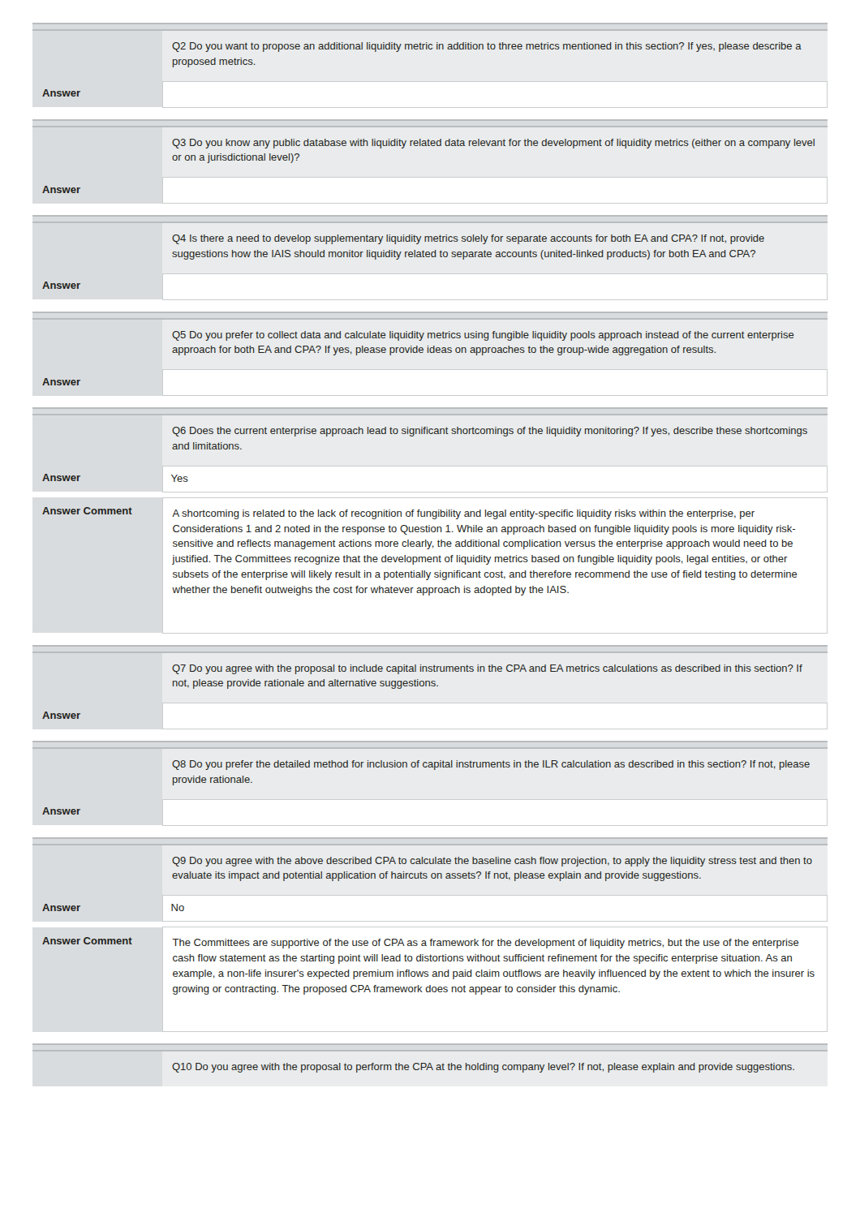| | Q2 Do you want to propose an additional liquidity metric in addition to three metrics mentioned in this section? If yes, please describe a proposed metrics. |
| Answer | |
| | Q3 Do you know any public database with liquidity related data relevant for the development of liquidity metrics (either on a company level or on a jurisdictional level)? |
| Answer | |
| | Q4 Is there a need to develop supplementary liquidity metrics solely for separate accounts for both EA and CPA? If not, provide suggestions how the IAIS should monitor liquidity related to separate accounts (united-linked products) for both EA and CPA? |
| Answer | |
| | Q5 Do you prefer to collect data and calculate liquidity metrics using fungible liquidity pools approach instead of the current enterprise approach for both EA and CPA? If yes, please provide ideas on approaches to the group-wide aggregation of results. |
| Answer | |
| | Q6 Does the current enterprise approach lead to significant shortcomings of the liquidity monitoring? If yes, describe these shortcomings and limitations. |
| Answer | Yes |
| Answer Comment | A shortcoming is related to the lack of recognition of fungibility and legal entity-specific liquidity risks within the enterprise, per Considerations 1 and 2 noted in the response to Question 1. While an approach based on fungible liquidity pools is more liquidity risk-sensitive and reflects management actions more clearly, the additional complication versus the enterprise approach would need to be justified. The Committees recognize that the development of liquidity metrics based on fungible liquidity pools, legal entities, or other subsets of the enterprise will likely result in a potentially significant cost, and therefore recommend the use of field testing to determine whether the benefit outweighs the cost for whatever approach is adopted by the IAIS. |
| | Q7 Do you agree with the proposal to include capital instruments in the CPA and EA metrics calculations as described in this section? If not, please provide rationale and alternative suggestions. |
| Answer | |
| | Q8 Do you prefer the detailed method for inclusion of capital instruments in the ILR calculation as described in this section? If not, please provide rationale. |
| Answer | |
| | Q9 Do you agree with the above described CPA to calculate the baseline cash flow projection, to apply the liquidity stress test and then to evaluate its impact and potential application of haircuts on assets? If not, please explain and provide suggestions. |
| Answer | No |
| Answer Comment | The Committees are supportive of the use of CPA as a framework for the development of liquidity metrics, but the use of the enterprise cash flow statement as the starting point will lead to distortions without sufficient refinement for the specific enterprise situation. As an example, a non-life insurer's expected premium inflows and paid claim outflows are heavily influenced by the extent to which the insurer is growing or contracting. The proposed CPA framework does not appear to consider this dynamic. |
| | Q10 Do you agree with the proposal to perform the CPA at the holding company level? If not, please explain and provide suggestions. |